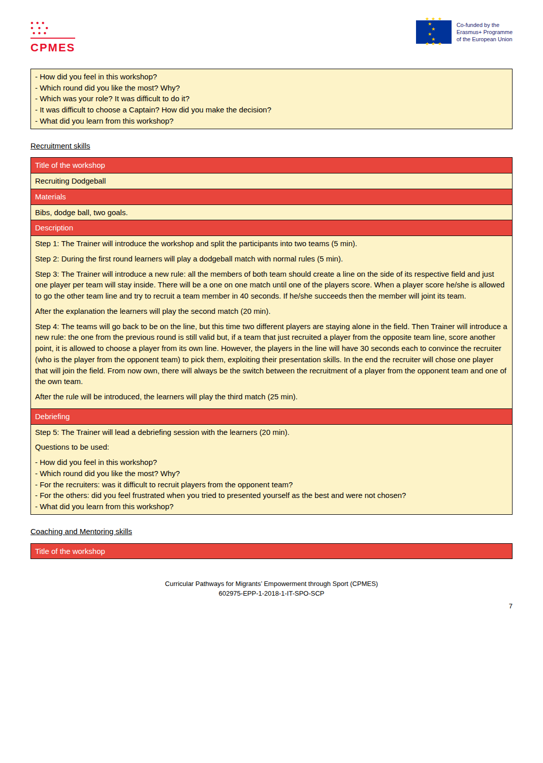● ● ●
● ● ●
● ● ●
CPMES
★ ★ ★
★ ★
★ ★
★ ★ ★
Co-funded by the
Erasmus+ Programme
of the European Union
| - How did you feel in this workshop? - Which round did you like the most? Why? - Which was your role? It was difficult to do it? - It was difficult to choose a Captain? How did you make the decision? - What did you learn from this workshop? |
Recruitment skills
| Title of the workshop |
| --- |
| Recruiting Dodgeball |
| Materials |
| Bibs, dodge ball, two goals. |
| Description |
| Step 1: The Trainer will introduce the workshop and split the participants into two teams (5 min). Step 2: During the first round learners will play a dodgeball match with normal rules (5 min). Step 3: The Trainer will introduce a new rule: all the members of both team should create a line on the side of its respective field and just one player per team will stay inside. There will be a one on one match until one of the players score. When a player score he/she is allowed to go the other team line and try to recruit a team member in 40 seconds. If he/she succeeds then the member will joint its team. After the explanation the learners will play the second match (20 min). Step 4: The teams will go back to be on the line, but this time two different players are staying alone in the field. Then Trainer will introduce a new rule: the one from the previous round is still valid but, if a team that just recruited a player from the opposite team line, score another point, it is allowed to choose a player from its own line. However, the players in the line will have 30 seconds each to convince the recruiter (who is the player from the opponent team) to pick them, exploiting their presentation skills. In the end the recruiter will chose one player that will join the field. From now own, there will always be the switch between the recruitment of a player from the opponent team and one of the own team. After the rule will be introduced, the learners will play the third match (25 min). |
| Debriefing |
| Step 5: The Trainer will lead a debriefing session with the learners (20 min). Questions to be used: - How did you feel in this workshop? - Which round did you like the most? Why? - For the recruiters: was it difficult to recruit players from the opponent team? - For the others: did you feel frustrated when you tried to presented yourself as the best and were not chosen? - What did you learn from this workshop? |
Coaching and Mentoring skills
| Title of the workshop |
| --- |
Curricular Pathways for Migrants’ Empowerment through Sport (CPMES)
602975-EPP-1-2018-1-IT-SPO-SCP
7